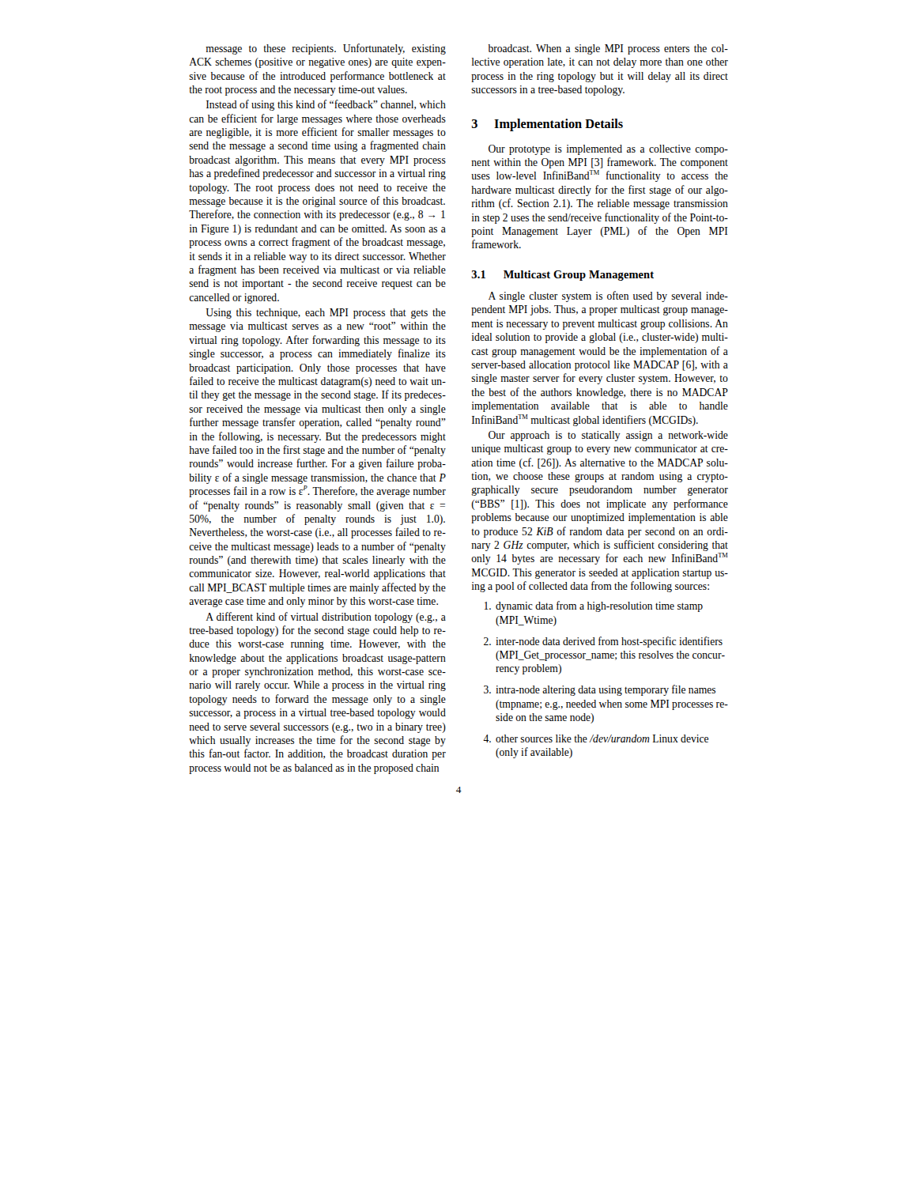message to these recipients. Unfortunately, existing ACK schemes (positive or negative ones) are quite expensive because of the introduced performance bottleneck at the root process and the necessary time-out values.
Instead of using this kind of “feedback” channel, which can be efficient for large messages where those overheads are negligible, it is more efficient for smaller messages to send the message a second time using a fragmented chain broadcast algorithm. This means that every MPI process has a predefined predecessor and successor in a virtual ring topology. The root process does not need to receive the message because it is the original source of this broadcast. Therefore, the connection with its predecessor (e.g., 8 → 1 in Figure 1) is redundant and can be omitted. As soon as a process owns a correct fragment of the broadcast message, it sends it in a reliable way to its direct successor. Whether a fragment has been received via multicast or via reliable send is not important - the second receive request can be cancelled or ignored.
Using this technique, each MPI process that gets the message via multicast serves as a new “root” within the virtual ring topology. After forwarding this message to its single successor, a process can immediately finalize its broadcast participation. Only those processes that have failed to receive the multicast datagram(s) need to wait until they get the message in the second stage. If its predecessor received the message via multicast then only a single further message transfer operation, called “penalty round” in the following, is necessary. But the predecessors might have failed too in the first stage and the number of “penalty rounds” would increase further. For a given failure probability ε of a single message transmission, the chance that P processes fail in a row is εP. Therefore, the average number of “penalty rounds” is reasonably small (given that ε = 50%, the number of penalty rounds is just 1.0). Nevertheless, the worst-case (i.e., all processes failed to receive the multicast message) leads to a number of “penalty rounds” (and therewith time) that scales linearly with the communicator size. However, real-world applications that call MPI_BCAST multiple times are mainly affected by the average case time and only minor by this worst-case time.
A different kind of virtual distribution topology (e.g., a tree-based topology) for the second stage could help to reduce this worst-case running time. However, with the knowledge about the applications broadcast usage-pattern or a proper synchronization method, this worst-case scenario will rarely occur. While a process in the virtual ring topology needs to forward the message only to a single successor, a process in a virtual tree-based topology would need to serve several successors (e.g., two in a binary tree) which usually increases the time for the second stage by this fan-out factor. In addition, the broadcast duration per process would not be as balanced as in the proposed chain
broadcast. When a single MPI process enters the collective operation late, it can not delay more than one other process in the ring topology but it will delay all its direct successors in a tree-based topology.
3 Implementation Details
Our prototype is implemented as a collective component within the Open MPI [3] framework. The component uses low-level InfiniBandTM functionality to access the hardware multicast directly for the first stage of our algorithm (cf. Section 2.1). The reliable message transmission in step 2 uses the send/receive functionality of the Point-to-point Management Layer (PML) of the Open MPI framework.
3.1 Multicast Group Management
A single cluster system is often used by several independent MPI jobs. Thus, a proper multicast group management is necessary to prevent multicast group collisions. An ideal solution to provide a global (i.e., cluster-wide) multicast group management would be the implementation of a server-based allocation protocol like MADCAP [6], with a single master server for every cluster system. However, to the best of the authors knowledge, there is no MADCAP implementation available that is able to handle InfiniBandTM multicast global identifiers (MCGIDs).
Our approach is to statically assign a network-wide unique multicast group to every new communicator at creation time (cf. [26]). As alternative to the MADCAP solution, we choose these groups at random using a cryptographically secure pseudorandom number generator (“BBS” [1]). This does not implicate any performance problems because our unoptimized implementation is able to produce 52 KiB of random data per second on an ordinary 2 GHz computer, which is sufficient considering that only 14 bytes are necessary for each new InfiniBandTM MCGID. This generator is seeded at application startup using a pool of collected data from the following sources:
dynamic data from a high-resolution time stamp (MPI_Wtime)
inter-node data derived from host-specific identifiers (MPI_Get_processor_name; this resolves the concurrency problem)
intra-node altering data using temporary file names (tmpname; e.g., needed when some MPI processes reside on the same node)
other sources like the /dev/urandom Linux device (only if available)
4